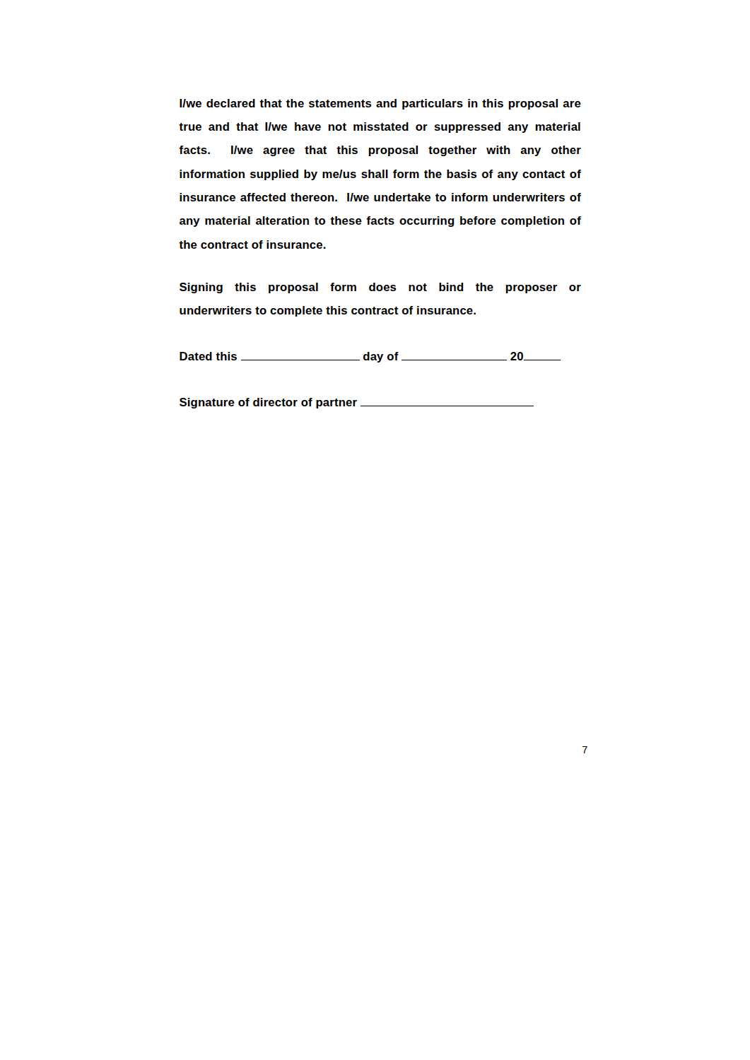I/we declared that the statements and particulars in this proposal are true and that I/we have not misstated or suppressed any material facts. I/we agree that this proposal together with any other information supplied by me/us shall form the basis of any contact of insurance affected thereon. I/we undertake to inform underwriters of any material alteration to these facts occurring before completion of the contract of insurance.
Signing this proposal form does not bind the proposer or underwriters to complete this contract of insurance.
Dated this day of 20
Signature of director of partner
7